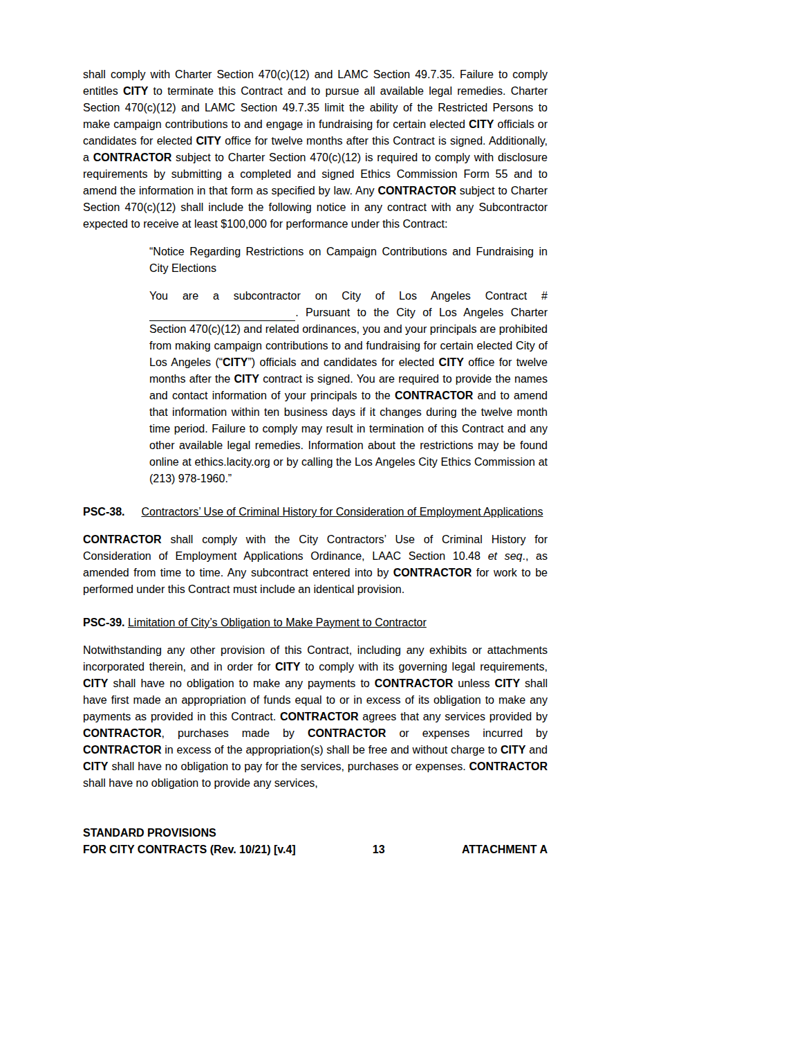shall comply with Charter Section 470(c)(12) and LAMC Section 49.7.35. Failure to comply entitles CITY to terminate this Contract and to pursue all available legal remedies. Charter Section 470(c)(12) and LAMC Section 49.7.35 limit the ability of the Restricted Persons to make campaign contributions to and engage in fundraising for certain elected CITY officials or candidates for elected CITY office for twelve months after this Contract is signed. Additionally, a CONTRACTOR subject to Charter Section 470(c)(12) is required to comply with disclosure requirements by submitting a completed and signed Ethics Commission Form 55 and to amend the information in that form as specified by law. Any CONTRACTOR subject to Charter Section 470(c)(12) shall include the following notice in any contract with any Subcontractor expected to receive at least $100,000 for performance under this Contract:
“Notice Regarding Restrictions on Campaign Contributions and Fundraising in City Elections
You are a subcontractor on City of Los Angeles Contract # . Pursuant to the City of Los Angeles Charter Section 470(c)(12) and related ordinances, you and your principals are prohibited from making campaign contributions to and fundraising for certain elected City of Los Angeles (“CITY”) officials and candidates for elected CITY office for twelve months after the CITY contract is signed. You are required to provide the names and contact information of your principals to the CONTRACTOR and to amend that information within ten business days if it changes during the twelve month time period. Failure to comply may result in termination of this Contract and any other available legal remedies. Information about the restrictions may be found online at ethics.lacity.org or by calling the Los Angeles City Ethics Commission at (213) 978-1960.”
PSC-38. Contractors’ Use of Criminal History for Consideration of Employment Applications
CONTRACTOR shall comply with the City Contractors’ Use of Criminal History for Consideration of Employment Applications Ordinance, LAAC Section 10.48 et seq., as amended from time to time. Any subcontract entered into by CONTRACTOR for work to be performed under this Contract must include an identical provision.
PSC-39. Limitation of City’s Obligation to Make Payment to Contractor
Notwithstanding any other provision of this Contract, including any exhibits or attachments incorporated therein, and in order for CITY to comply with its governing legal requirements, CITY shall have no obligation to make any payments to CONTRACTOR unless CITY shall have first made an appropriation of funds equal to or in excess of its obligation to make any payments as provided in this Contract. CONTRACTOR agrees that any services provided by CONTRACTOR, purchases made by CONTRACTOR or expenses incurred by CONTRACTOR in excess of the appropriation(s) shall be free and without charge to CITY and CITY shall have no obligation to pay for the services, purchases or expenses. CONTRACTOR shall have no obligation to provide any services,
STANDARD PROVISIONS
FOR CITY CONTRACTS (Rev. 10/21) [v.4]
13
ATTACHMENT A